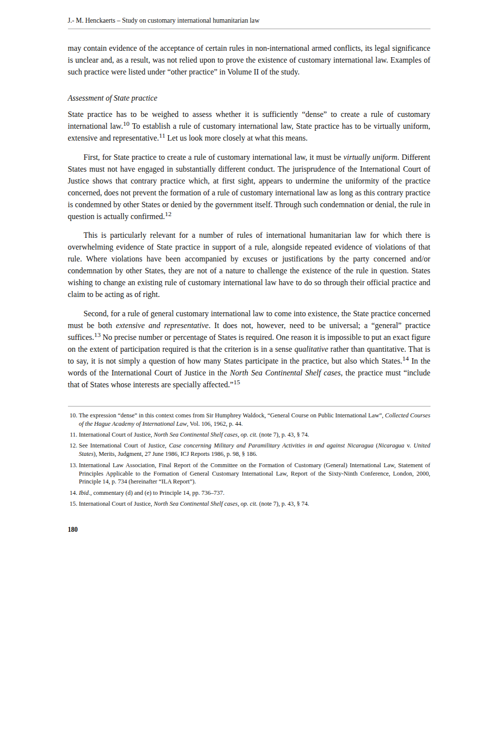J.- M. Henckaerts – Study on customary international humanitarian law
may contain evidence of the acceptance of certain rules in non-international armed conflicts, its legal significance is unclear and, as a result, was not relied upon to prove the existence of customary international law. Examples of such practice were listed under “other practice” in Volume II of the study.
Assessment of State practice
State practice has to be weighed to assess whether it is sufficiently “dense” to create a rule of customary international law.10 To establish a rule of customary international law, State practice has to be virtually uniform, extensive and representative.11 Let us look more closely at what this means.
First, for State practice to create a rule of customary international law, it must be virtually uniform. Different States must not have engaged in substantially different conduct. The jurisprudence of the International Court of Justice shows that contrary practice which, at first sight, appears to undermine the uniformity of the practice concerned, does not prevent the formation of a rule of customary international law as long as this contrary practice is condemned by other States or denied by the government itself. Through such condemnation or denial, the rule in question is actually confirmed.12
This is particularly relevant for a number of rules of international humanitarian law for which there is overwhelming evidence of State practice in support of a rule, alongside repeated evidence of violations of that rule. Where violations have been accompanied by excuses or justifications by the party concerned and/or condemnation by other States, they are not of a nature to challenge the existence of the rule in question. States wishing to change an existing rule of customary international law have to do so through their official practice and claim to be acting as of right.
Second, for a rule of general customary international law to come into existence, the State practice concerned must be both extensive and representative. It does not, however, need to be universal; a “general” practice suffices.13 No precise number or percentage of States is required. One reason it is impossible to put an exact figure on the extent of participation required is that the criterion is in a sense qualitative rather than quantitative. That is to say, it is not simply a question of how many States participate in the practice, but also which States.14 In the words of the International Court of Justice in the North Sea Continental Shelf cases, the practice must “include that of States whose interests are specially affected.”15
The expression “dense” in this context comes from Sir Humphrey Waldock, “General Course on Public International Law”, Collected Courses of the Hague Academy of International Law, Vol. 106, 1962, p. 44.
International Court of Justice, North Sea Continental Shelf cases, op. cit. (note 7), p. 43, § 74.
See International Court of Justice, Case concerning Military and Paramilitary Activities in and against Nicaragua (Nicaragua v. United States), Merits, Judgment, 27 June 1986, ICJ Reports 1986, p. 98, § 186.
International Law Association, Final Report of the Committee on the Formation of Customary (General) International Law, Statement of Principles Applicable to the Formation of General Customary International Law, Report of the Sixty-Ninth Conference, London, 2000, Principle 14, p. 734 (hereinafter “ILA Report”).
Ibid., commentary (d) and (e) to Principle 14, pp. 736–737.
International Court of Justice, North Sea Continental Shelf cases, op. cit. (note 7), p. 43, § 74.
180